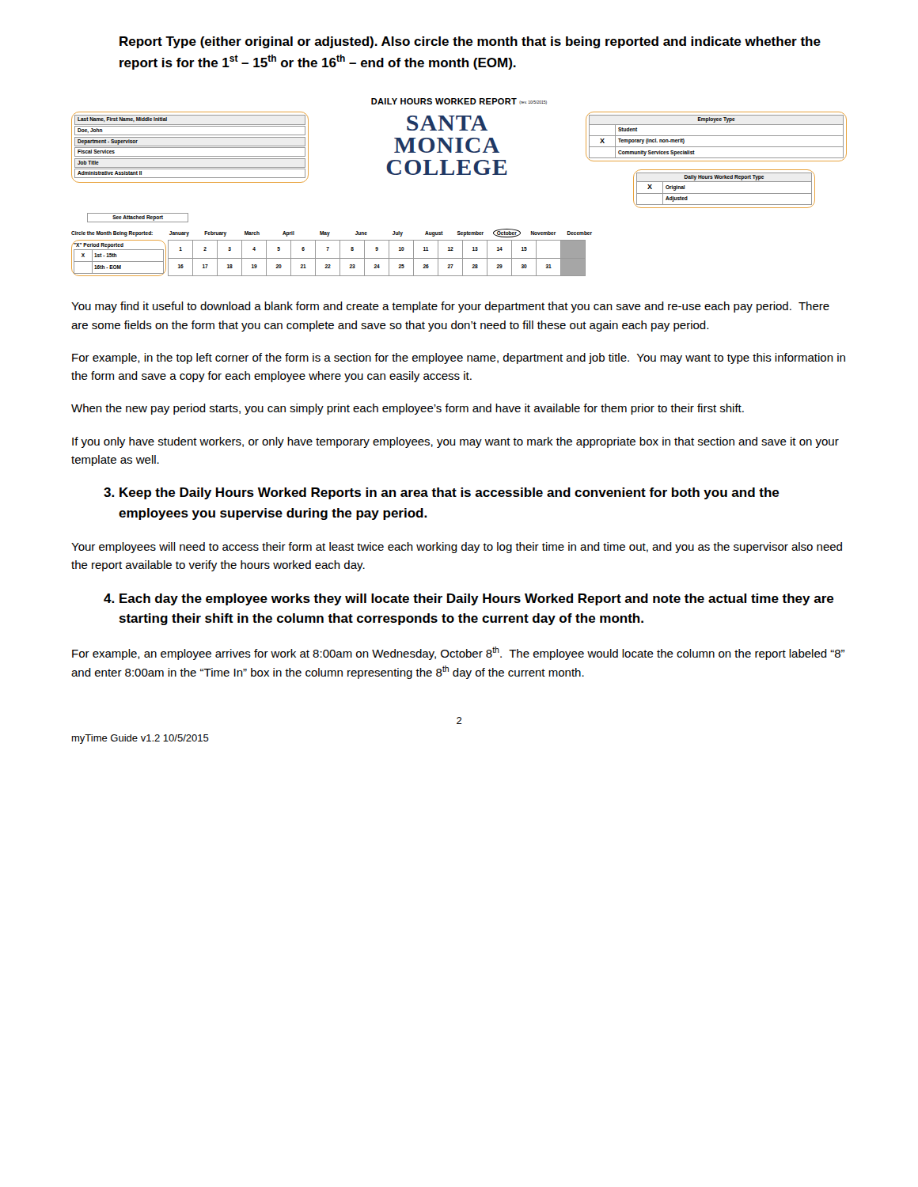Report Type (either original or adjusted). Also circle the month that is being reported and indicate whether the report is for the 1st – 15th or the 16th – end of the month (EOM).
DAILY HOURS WORKED REPORT (rev. 10/5/2015)
Last Name, First Name, Middle Initial
Doe, John
Department - Supervisor
Fiscal Services
Job Title
Administrative Assistant II
SANTA MONICA COLLEGE
| Employee Type |
| --- |
| | Student |
| X | Temporary (incl. non-merit) |
| | Community Services Specialist |
| Daily Hours Worked Report Type |
| --- |
| X | Original |
| | Adjusted |
See Attached Report
Circle the Month Being Reported: January February March April May June July August September October November December
"X" Period Reported
| X | 1st - 15th |
| | 16th - EOM |
| 1 | 2 | 3 | 4 | 5 | 6 | 7 | 8 | 9 | 10 | 11 | 12 | 13 | 14 | 15 | | |
| 16 | 17 | 18 | 19 | 20 | 21 | 22 | 23 | 24 | 25 | 26 | 27 | 28 | 29 | 30 | 31 | |
You may find it useful to download a blank form and create a template for your department that you can save and re-use each pay period. There are some fields on the form that you can complete and save so that you don’t need to fill these out again each pay period.
For example, in the top left corner of the form is a section for the employee name, department and job title. You may want to type this information in the form and save a copy for each employee where you can easily access it.
When the new pay period starts, you can simply print each employee’s form and have it available for them prior to their first shift.
If you only have student workers, or only have temporary employees, you may want to mark the appropriate box in that section and save it on your template as well.
Keep the Daily Hours Worked Reports in an area that is accessible and convenient for both you and the employees you supervise during the pay period.
Your employees will need to access their form at least twice each working day to log their time in and time out, and you as the supervisor also need the report available to verify the hours worked each day.
Each day the employee works they will locate their Daily Hours Worked Report and note the actual time they are starting their shift in the column that corresponds to the current day of the month.
For example, an employee arrives for work at 8:00am on Wednesday, October 8th. The employee would locate the column on the report labeled “8” and enter 8:00am in the “Time In” box in the column representing the 8th day of the current month.
2
myTime Guide v1.2 10/5/2015